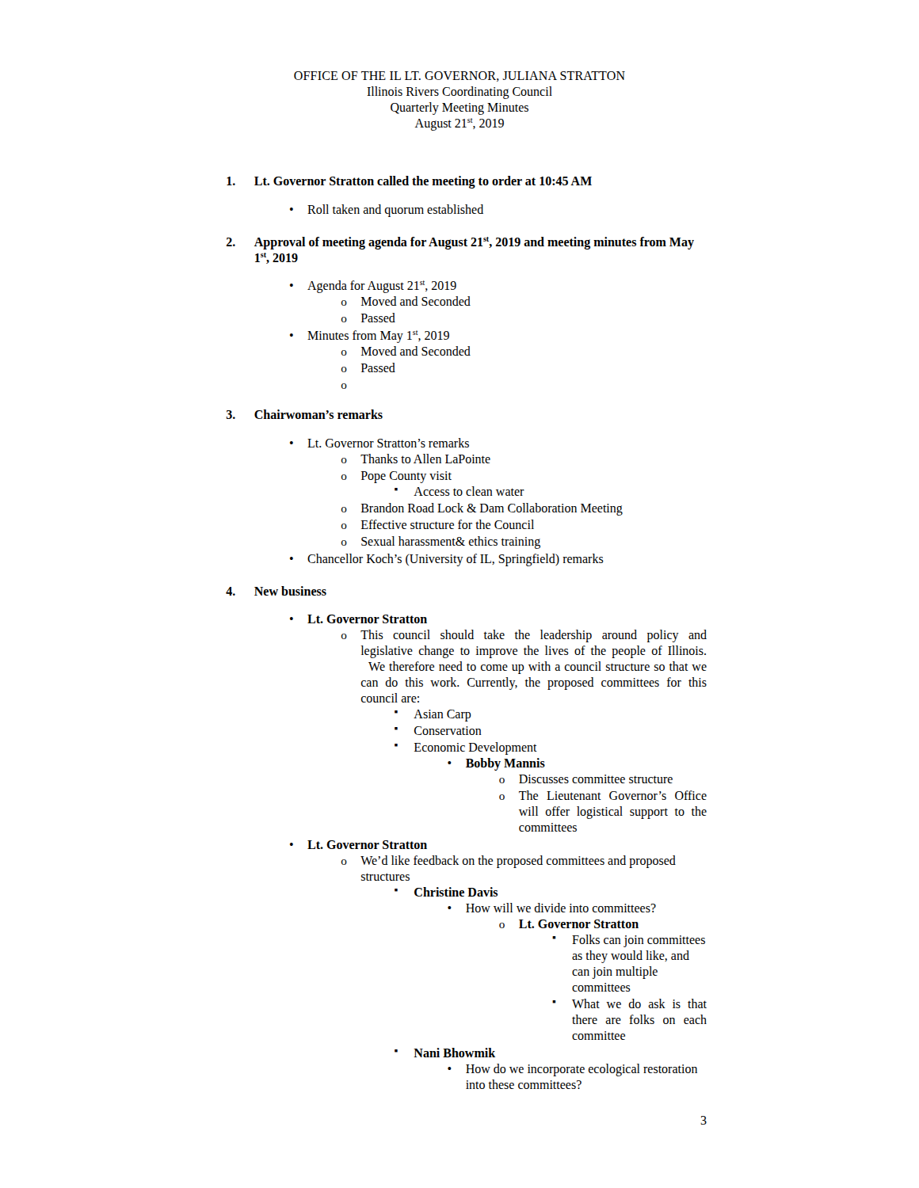OFFICE OF THE IL LT. GOVERNOR, JULIANA STRATTON Illinois Rivers Coordinating Council Quarterly Meeting Minutes August 21st, 2019
1. Lt. Governor Stratton called the meeting to order at 10:45 AM
Roll taken and quorum established
2. Approval of meeting agenda for August 21st, 2019 and meeting minutes from May 1st, 2019
Agenda for August 21st, 2019
Moved and Seconded
Passed
Minutes from May 1st, 2019
Moved and Seconded
Passed
3. Chairwoman’s remarks
Lt. Governor Stratton’s remarks
Thanks to Allen LaPointe
Pope County visit
Access to clean water
Brandon Road Lock & Dam Collaboration Meeting
Effective structure for the Council
Sexual harassment& ethics training
Chancellor Koch’s (University of IL, Springfield) remarks
4. New business
Lt. Governor Stratton
This council should take the leadership around policy and legislative change to improve the lives of the people of Illinois. We therefore need to come up with a council structure so that we can do this work. Currently, the proposed committees for this council are:
Asian Carp
Conservation
Economic Development
Bobby Mannis
Discusses committee structure
The Lieutenant Governor’s Office will offer logistical support to the committees
Lt. Governor Stratton
We’d like feedback on the proposed committees and proposed structures
Christine Davis
How will we divide into committees?
Lt. Governor Stratton
Folks can join committees as they would like, and can join multiple committees
What we do ask is that there are folks on each committee
Nani Bhowmik
How do we incorporate ecological restoration into these committees?
3